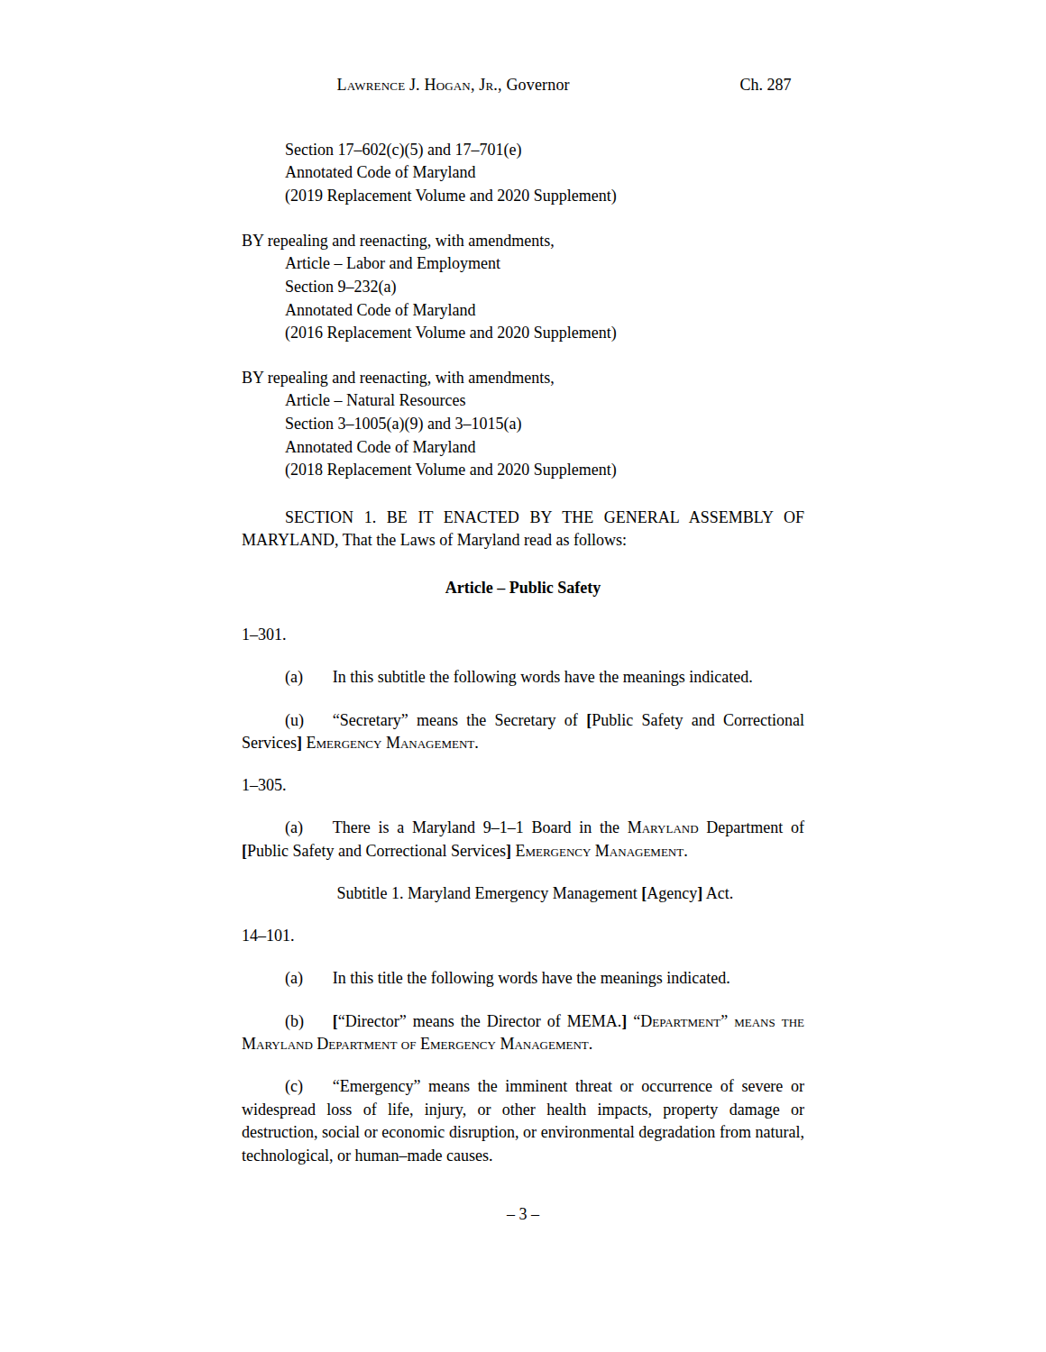Lawrence J. Hogan, Jr., Governor
Ch. 287
Section 17–602(c)(5) and 17–701(e) Annotated Code of Maryland (2019 Replacement Volume and 2020 Supplement)
BY repealing and reenacting, with amendments,
Article – Labor and Employment Section 9–232(a) Annotated Code of Maryland (2016 Replacement Volume and 2020 Supplement)
BY repealing and reenacting, with amendments,
Article – Natural Resources Section 3–1005(a)(9) and 3–1015(a) Annotated Code of Maryland (2018 Replacement Volume and 2020 Supplement)
SECTION 1. BE IT ENACTED BY THE GENERAL ASSEMBLY OF MARYLAND, That the Laws of Maryland read as follows:
Article – Public Safety
1–301.
(a) In this subtitle the following words have the meanings indicated.
(u)“Secretary” means the Secretary of [Public Safety and Correctional Services] Emergency Management.
1–305.
(a) There is a Maryland 9–1–1 Board in the Maryland Department of [Public Safety and Correctional Services] Emergency Management.
Subtitle 1. Maryland Emergency Management [Agency] Act.
14–101.
(a) In this title the following words have the meanings indicated.
(b)[“Director” means the Director of MEMA.] “Department” means the Maryland Department of Emergency Management.
(c)“Emergency” means the imminent threat or occurrence of severe or widespread loss of life, injury, or other health impacts, property damage or destruction, social or economic disruption, or environmental degradation from natural, technological, or human–made causes.
– 3 –